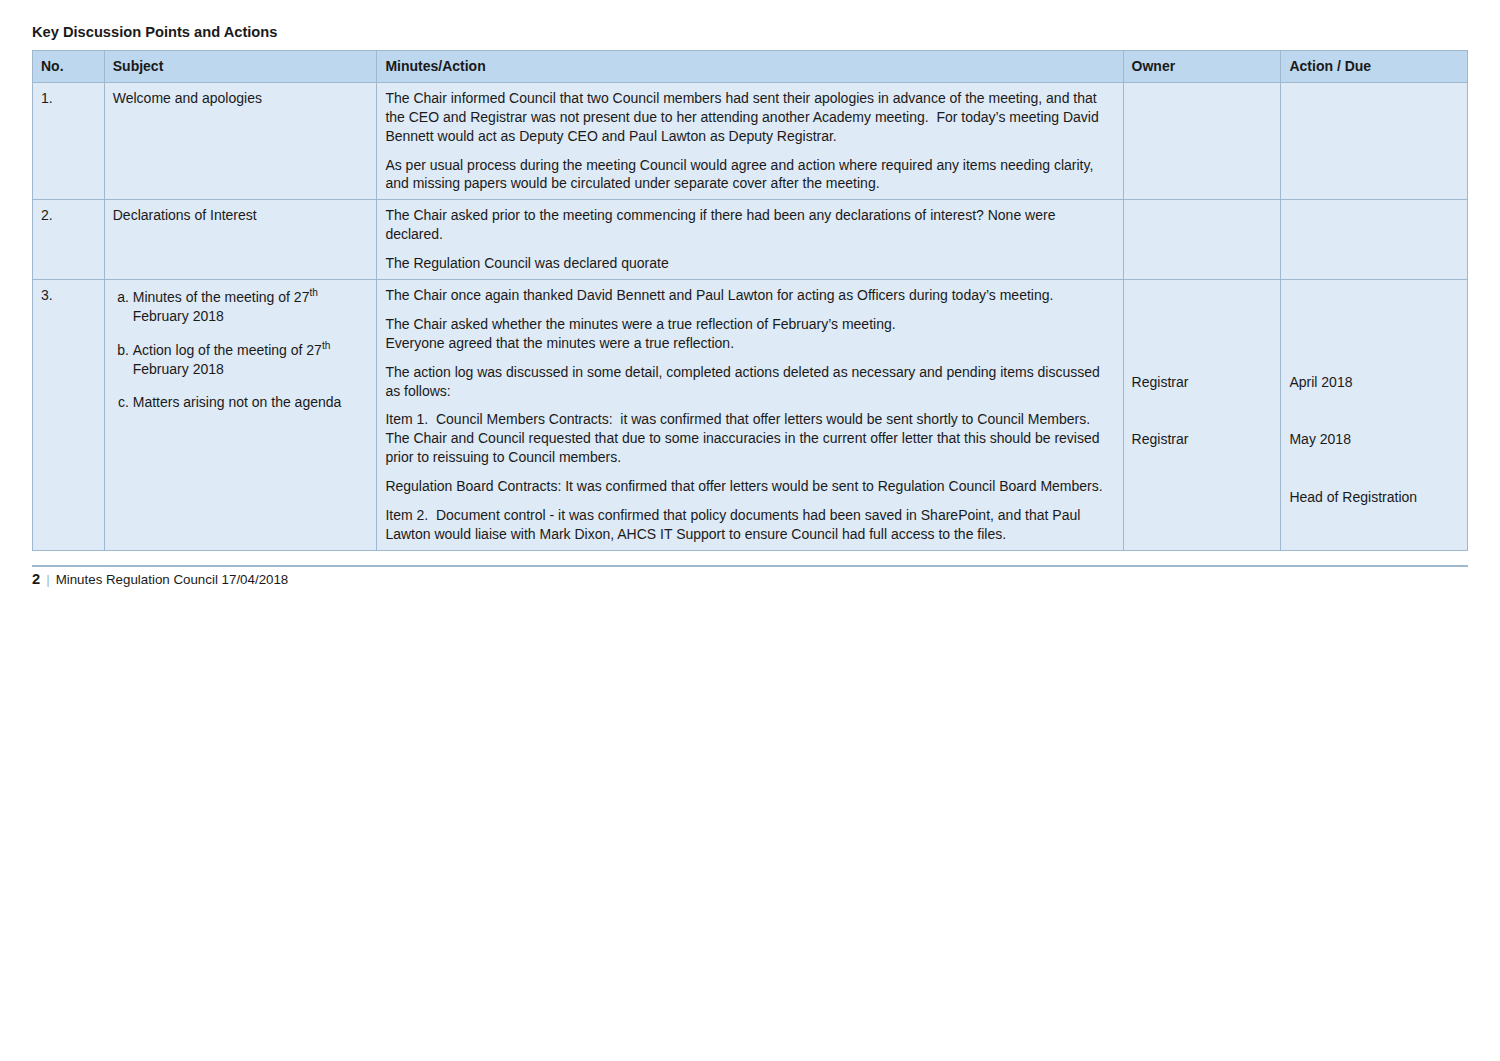Key Discussion Points and Actions
| No. | Subject | Minutes/Action | Owner | Action / Due |
| --- | --- | --- | --- | --- |
| 1. | Welcome and apologies | The Chair informed Council that two Council members had sent their apologies in advance of the meeting, and that the CEO and Registrar was not present due to her attending another Academy meeting. For today’s meeting David Bennett would act as Deputy CEO and Paul Lawton as Deputy Registrar. As per usual process during the meeting Council would agree and action where required any items needing clarity, and missing papers would be circulated under separate cover after the meeting. | | |
| 2. | Declarations of Interest | The Chair asked prior to the meeting commencing if there had been any declarations of interest? None were declared. The Regulation Council was declared quorate | | |
| 3. | Minutes of the meeting of 27 th February 2018 Action log of the meeting of 27 th February 2018 Matters arising not on the agenda | The Chair once again thanked David Bennett and Paul Lawton for acting as Officers during today’s meeting. The Chair asked whether the minutes were a true reflection of February’s meeting. Everyone agreed that the minutes were a true reflection. The action log was discussed in some detail, completed actions deleted as necessary and pending items discussed as follows: Item 1. Council Members Contracts: it was confirmed that offer letters would be sent shortly to Council Members. The Chair and Council requested that due to some inaccuracies in the current offer letter that this should be revised prior to reissuing to Council members. Regulation Board Contracts: It was confirmed that offer letters would be sent to Regulation Council Board Members. Item 2. Document control - it was confirmed that policy documents had been saved in SharePoint, and that Paul Lawton would liaise with Mark Dixon, AHCS IT Support to ensure Council had full access to the files. | Registrar Registrar | April 2018 May 2018 Head of Registration |
2|Minutes Regulation Council 17/04/2018